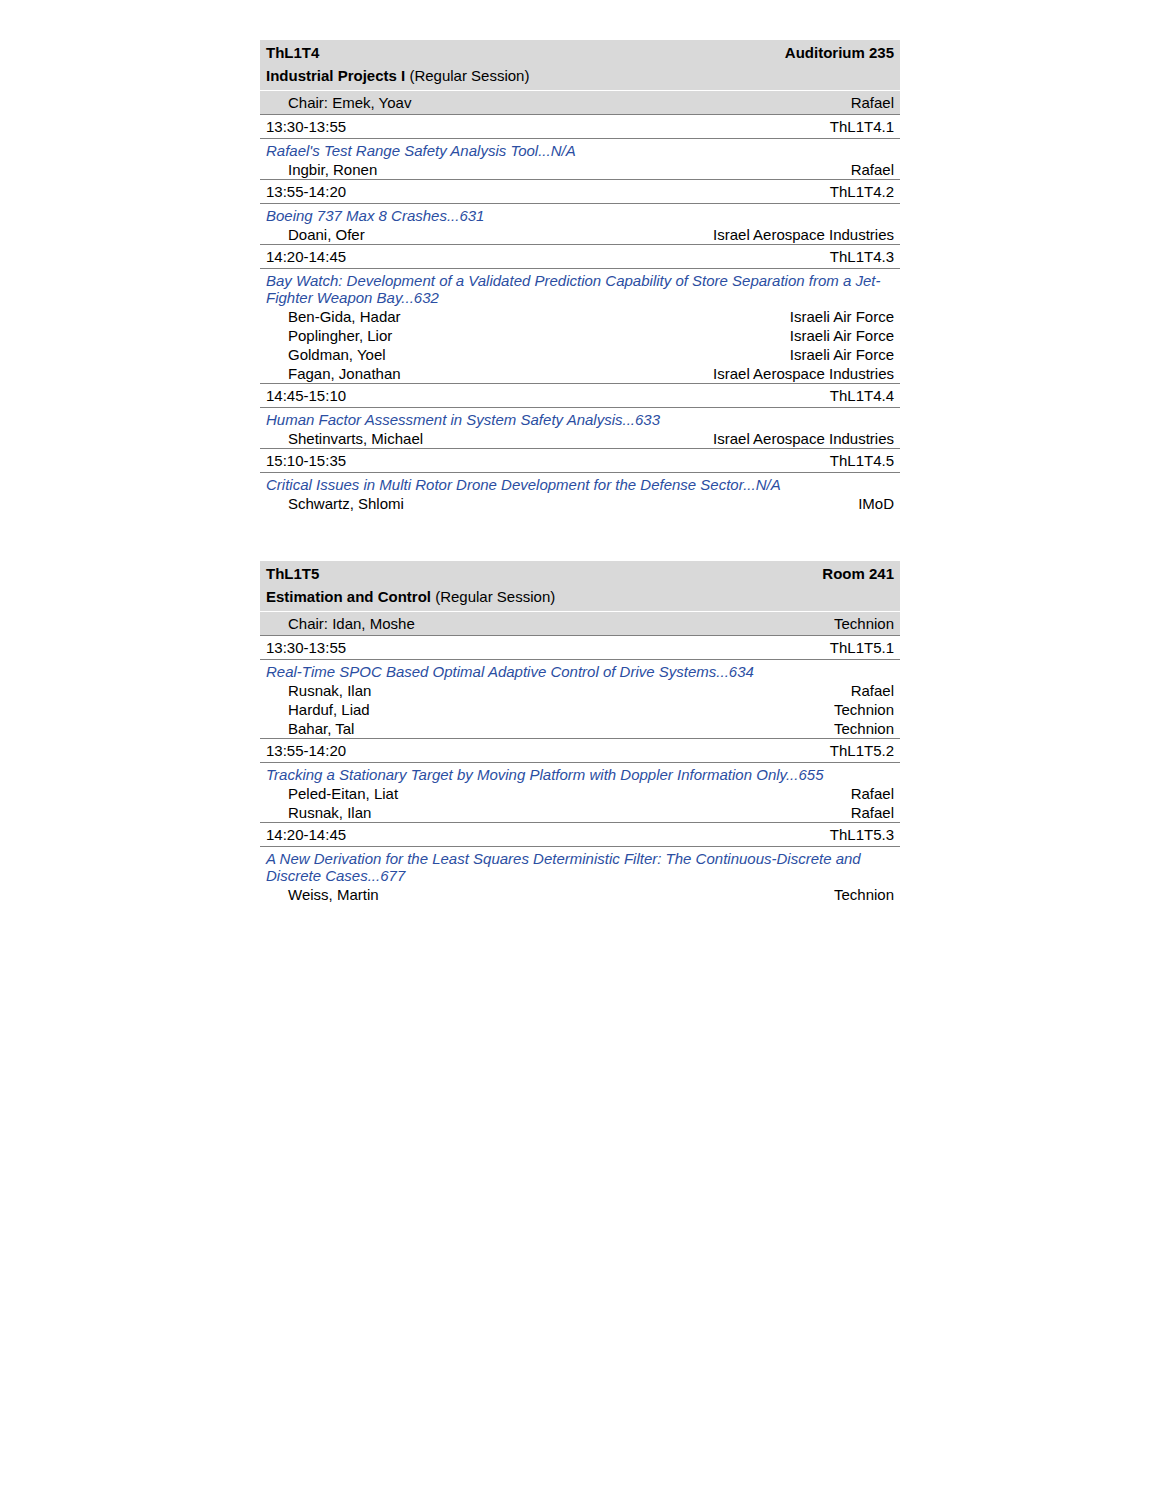| ThL1T4 | Auditorium 235 |
| Industrial Projects I (Regular Session) |
| Chair: Emek, Yoav | Rafael |
| 13:30-13:55 | ThL1T4.1 |
| Rafael's Test Range Safety Analysis Tool...N/A |
| Ingbir, Ronen | Rafael |
| 13:55-14:20 | ThL1T4.2 |
| Boeing 737 Max 8 Crashes...631 |
| Doani, Ofer | Israel Aerospace Industries |
| 14:20-14:45 | ThL1T4.3 |
| Bay Watch: Development of a Validated Prediction Capability of Store Separation from a Jet-Fighter Weapon Bay...632 |
| Ben-Gida, Hadar | Israeli Air Force |
| Poplingher, Lior | Israeli Air Force |
| Goldman, Yoel | Israeli Air Force |
| Fagan, Jonathan | Israel Aerospace Industries |
| 14:45-15:10 | ThL1T4.4 |
| Human Factor Assessment in System Safety Analysis...633 |
| Shetinvarts, Michael | Israel Aerospace Industries |
| 15:10-15:35 | ThL1T4.5 |
| Critical Issues in Multi Rotor Drone Development for the Defense Sector...N/A |
| Schwartz, Shlomi | IMoD |
| ThL1T5 | Room 241 |
| Estimation and Control (Regular Session) |
| Chair: Idan, Moshe | Technion |
| 13:30-13:55 | ThL1T5.1 |
| Real-Time SPOC Based Optimal Adaptive Control of Drive Systems...634 |
| Rusnak, Ilan | Rafael |
| Harduf, Liad | Technion |
| Bahar, Tal | Technion |
| 13:55-14:20 | ThL1T5.2 |
| Tracking a Stationary Target by Moving Platform with Doppler Information Only...655 |
| Peled-Eitan, Liat | Rafael |
| Rusnak, Ilan | Rafael |
| 14:20-14:45 | ThL1T5.3 |
| A New Derivation for the Least Squares Deterministic Filter: The Continuous-Discrete and Discrete Cases...677 |
| Weiss, Martin | Technion |